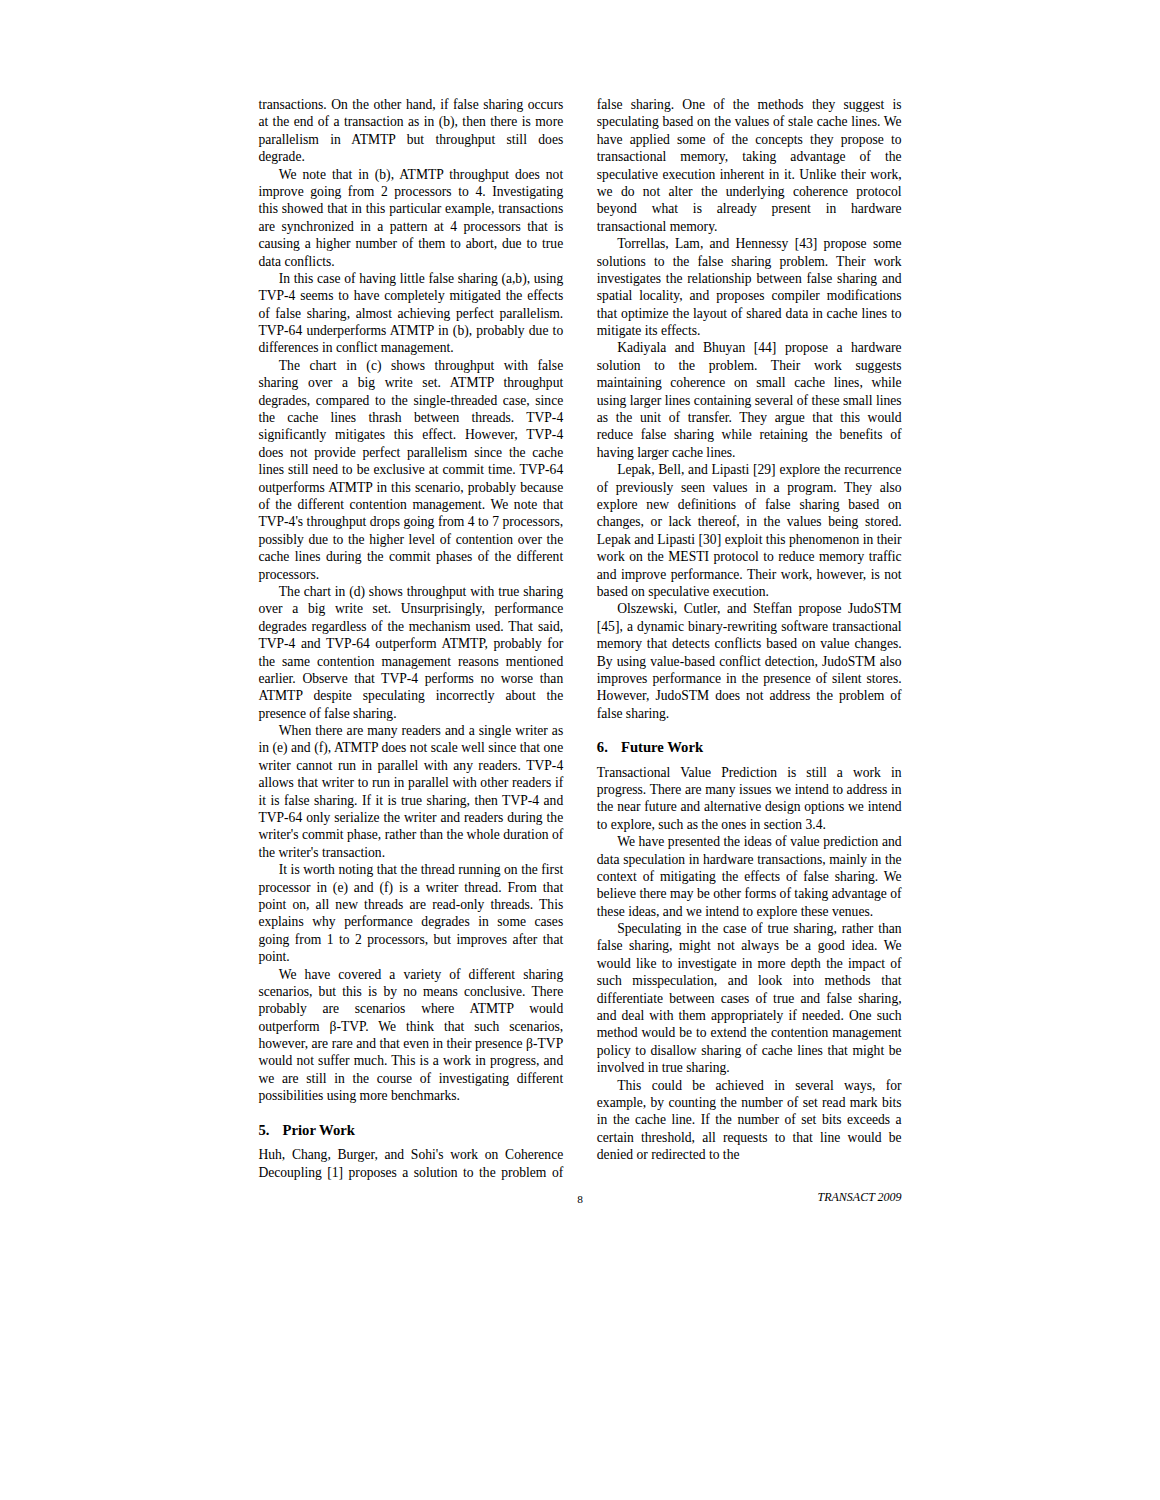transactions. On the other hand, if false sharing occurs at the end of a transaction as in (b), then there is more parallelism in ATMTP but throughput still does degrade.
We note that in (b), ATMTP throughput does not improve going from 2 processors to 4. Investigating this showed that in this particular example, transactions are synchronized in a pattern at 4 processors that is causing a higher number of them to abort, due to true data conflicts.
In this case of having little false sharing (a,b), using TVP-4 seems to have completely mitigated the effects of false sharing, almost achieving perfect parallelism. TVP-64 underperforms ATMTP in (b), probably due to differences in conflict management.
The chart in (c) shows throughput with false sharing over a big write set. ATMTP throughput degrades, compared to the single-threaded case, since the cache lines thrash between threads. TVP-4 significantly mitigates this effect. However, TVP-4 does not provide perfect parallelism since the cache lines still need to be exclusive at commit time. TVP-64 outperforms ATMTP in this scenario, probably because of the different contention management. We note that TVP-4's throughput drops going from 4 to 7 processors, possibly due to the higher level of contention over the cache lines during the commit phases of the different processors.
The chart in (d) shows throughput with true sharing over a big write set. Unsurprisingly, performance degrades regardless of the mechanism used. That said, TVP-4 and TVP-64 outperform ATMTP, probably for the same contention management reasons mentioned earlier. Observe that TVP-4 performs no worse than ATMTP despite speculating incorrectly about the presence of false sharing.
When there are many readers and a single writer as in (e) and (f), ATMTP does not scale well since that one writer cannot run in parallel with any readers. TVP-4 allows that writer to run in parallel with other readers if it is false sharing. If it is true sharing, then TVP-4 and TVP-64 only serialize the writer and readers during the writer's commit phase, rather than the whole duration of the writer's transaction.
It is worth noting that the thread running on the first processor in (e) and (f) is a writer thread. From that point on, all new threads are read-only threads. This explains why performance degrades in some cases going from 1 to 2 processors, but improves after that point.
We have covered a variety of different sharing scenarios, but this is by no means conclusive. There probably are scenarios where ATMTP would outperform β-TVP. We think that such scenarios, however, are rare and that even in their presence β-TVP would not suffer much. This is a work in progress, and we are still in the course of investigating different possibilities using more benchmarks.
5. Prior Work
Huh, Chang, Burger, and Sohi's work on Coherence Decoupling [1] proposes a solution to the problem of false sharing. One of the methods they suggest is speculating based on the values of stale cache lines. We have applied some of the concepts they propose to transactional memory, taking advantage of the speculative execution inherent in it. Unlike their work, we do not alter the underlying coherence protocol beyond what is already present in hardware transactional memory.
Torrellas, Lam, and Hennessy [43] propose some solutions to the false sharing problem. Their work investigates the relationship between false sharing and spatial locality, and proposes compiler modifications that optimize the layout of shared data in cache lines to mitigate its effects.
Kadiyala and Bhuyan [44] propose a hardware solution to the problem. Their work suggests maintaining coherence on small cache lines, while using larger lines containing several of these small lines as the unit of transfer. They argue that this would reduce false sharing while retaining the benefits of having larger cache lines.
Lepak, Bell, and Lipasti [29] explore the recurrence of previously seen values in a program. They also explore new definitions of false sharing based on changes, or lack thereof, in the values being stored. Lepak and Lipasti [30] exploit this phenomenon in their work on the MESTI protocol to reduce memory traffic and improve performance. Their work, however, is not based on speculative execution.
Olszewski, Cutler, and Steffan propose JudoSTM [45], a dynamic binary-rewriting software transactional memory that detects conflicts based on value changes. By using value-based conflict detection, JudoSTM also improves performance in the presence of silent stores. However, JudoSTM does not address the problem of false sharing.
6. Future Work
Transactional Value Prediction is still a work in progress. There are many issues we intend to address in the near future and alternative design options we intend to explore, such as the ones in section 3.4.
We have presented the ideas of value prediction and data speculation in hardware transactions, mainly in the context of mitigating the effects of false sharing. We believe there may be other forms of taking advantage of these ideas, and we intend to explore these venues.
Speculating in the case of true sharing, rather than false sharing, might not always be a good idea. We would like to investigate in more depth the impact of such misspeculation, and look into methods that differentiate between cases of true and false sharing, and deal with them appropriately if needed. One such method would be to extend the contention management policy to disallow sharing of cache lines that might be involved in true sharing.
This could be achieved in several ways, for example, by counting the number of set read mark bits in the cache line. If the number of set bits exceeds a certain threshold, all requests to that line would be denied or redirected to the
8
TRANSACT 2009